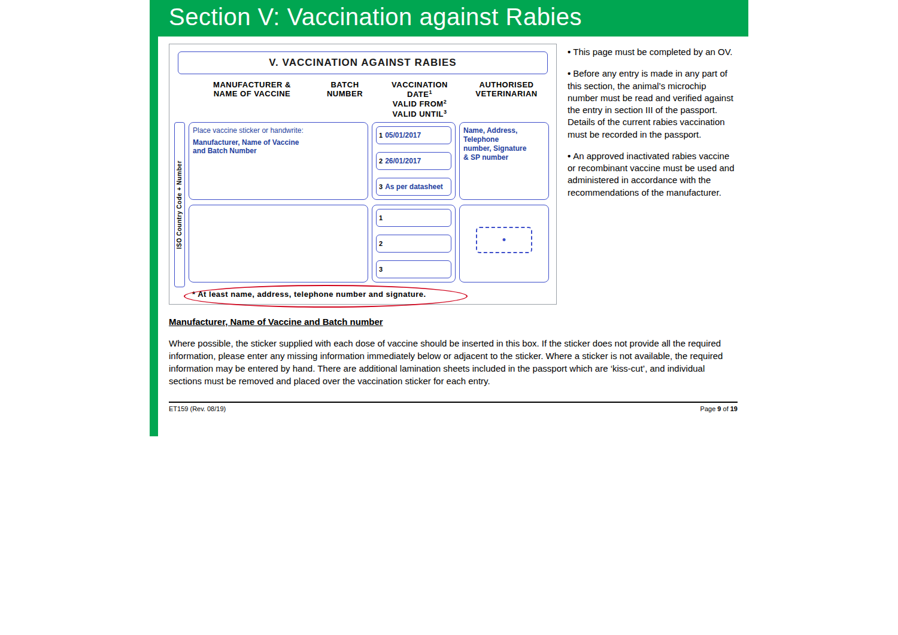Section V: Vaccination against Rabies
V. VACCINATION AGAINST RABIES
MANUFACTURER &
NAME OF VACCINE
BATCH
NUMBER
VACCINATION
DATE1
VALID FROM2
VALID UNTIL3
AUTHORISED
VETERINARIAN
ISO Country Code + Number
Place vaccine sticker or handwrite:
Manufacturer, Name of Vaccine
and Batch Number
105/01/2017
226/01/2017
3 As per datasheet
Name, Address,
Telephone
number, Signature
& SP number
1
2
3
* At least name, address, telephone number and signature.
•This page must be completed by an OV.
•Before any entry is made in any part of this section, the animal’s microchip number must be read and verified against the entry in section III of the passport. Details of the current rabies vaccination must be recorded in the passport.
•An approved inactivated rabies vaccine or recombinant vaccine must be used and administered in accordance with the recommendations of the manufacturer.
Manufacturer, Name of Vaccine and Batch number
Where possible, the sticker supplied with each dose of vaccine should be inserted in this box. If the sticker does not provide all the required information, please enter any missing information immediately below or adjacent to the sticker. Where a sticker is not available, the required information may be entered by hand. There are additional lamination sheets included in the passport which are ‘kiss-cut’, and individual sections must be removed and placed over the vaccination sticker for each entry.
ET159 (Rev. 08/19)
Page 9 of 19